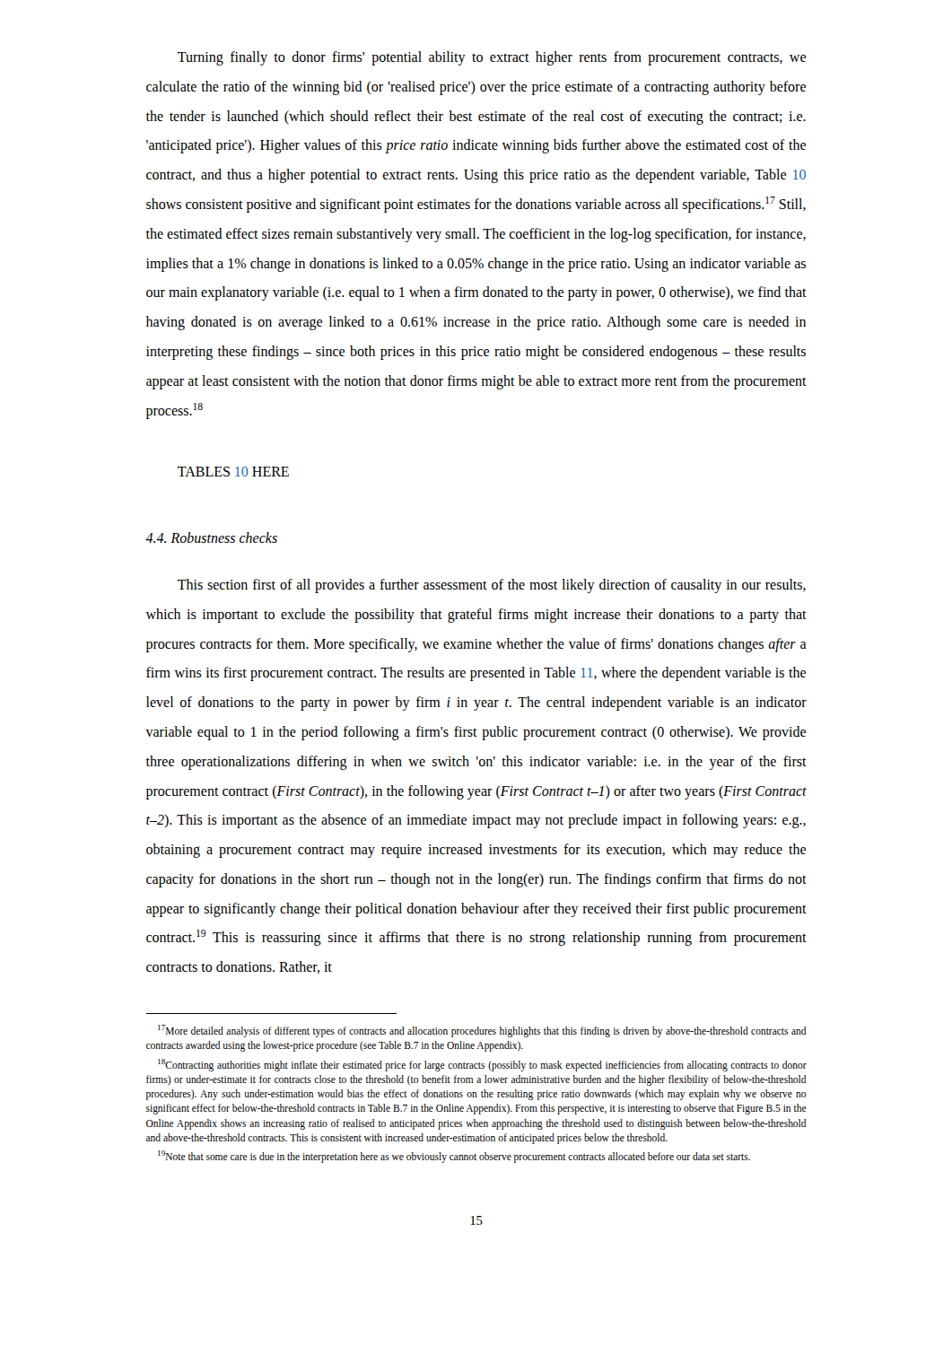Turning finally to donor firms' potential ability to extract higher rents from procurement contracts, we calculate the ratio of the winning bid (or 'realised price') over the price estimate of a contracting authority before the tender is launched (which should reflect their best estimate of the real cost of executing the contract; i.e. 'anticipated price'). Higher values of this price ratio indicate winning bids further above the estimated cost of the contract, and thus a higher potential to extract rents. Using this price ratio as the dependent variable, Table 10 shows consistent positive and significant point estimates for the donations variable across all specifications.17 Still, the estimated effect sizes remain substantively very small. The coefficient in the log-log specification, for instance, implies that a 1% change in donations is linked to a 0.05% change in the price ratio. Using an indicator variable as our main explanatory variable (i.e. equal to 1 when a firm donated to the party in power, 0 otherwise), we find that having donated is on average linked to a 0.61% increase in the price ratio. Although some care is needed in interpreting these findings – since both prices in this price ratio might be considered endogenous – these results appear at least consistent with the notion that donor firms might be able to extract more rent from the procurement process.18
TABLES 10 HERE
4.4. Robustness checks
This section first of all provides a further assessment of the most likely direction of causality in our results, which is important to exclude the possibility that grateful firms might increase their donations to a party that procures contracts for them. More specifically, we examine whether the value of firms' donations changes after a firm wins its first procurement contract. The results are presented in Table 11, where the dependent variable is the level of donations to the party in power by firm i in year t. The central independent variable is an indicator variable equal to 1 in the period following a firm's first public procurement contract (0 otherwise). We provide three operationalizations differing in when we switch 'on' this indicator variable: i.e. in the year of the first procurement contract (First Contract), in the following year (First Contract t–1) or after two years (First Contract t–2). This is important as the absence of an immediate impact may not preclude impact in following years: e.g., obtaining a procurement contract may require increased investments for its execution, which may reduce the capacity for donations in the short run – though not in the long(er) run. The findings confirm that firms do not appear to significantly change their political donation behaviour after they received their first public procurement contract.19 This is reassuring since it affirms that there is no strong relationship running from procurement contracts to donations. Rather, it
17More detailed analysis of different types of contracts and allocation procedures highlights that this finding is driven by above-the-threshold contracts and contracts awarded using the lowest-price procedure (see Table B.7 in the Online Appendix).
18Contracting authorities might inflate their estimated price for large contracts (possibly to mask expected inefficiencies from allocating contracts to donor firms) or under-estimate it for contracts close to the threshold (to benefit from a lower administrative burden and the higher flexibility of below-the-threshold procedures). Any such under-estimation would bias the effect of donations on the resulting price ratio downwards (which may explain why we observe no significant effect for below-the-threshold contracts in Table B.7 in the Online Appendix). From this perspective, it is interesting to observe that Figure B.5 in the Online Appendix shows an increasing ratio of realised to anticipated prices when approaching the threshold used to distinguish between below-the-threshold and above-the-threshold contracts. This is consistent with increased under-estimation of anticipated prices below the threshold.
19Note that some care is due in the interpretation here as we obviously cannot observe procurement contracts allocated before our data set starts.
15